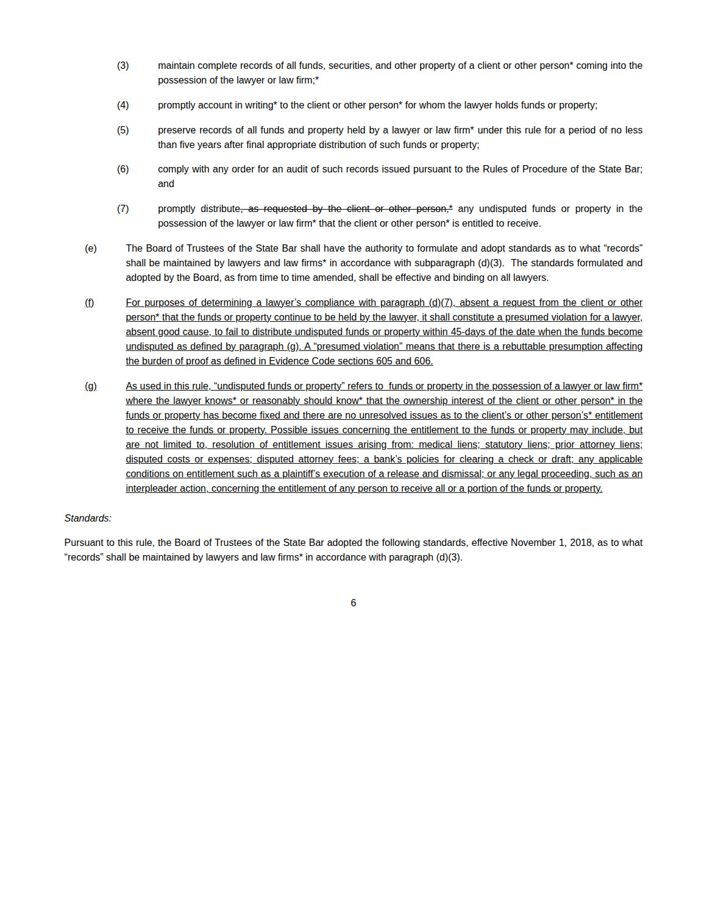(3)
maintain complete records of all funds, securities, and other property of a client or other person* coming into the possession of the lawyer or law firm;*
(4)
promptly account in writing* to the client or other person* for whom the lawyer holds funds or property;
(5)
preserve records of all funds and property held by a lawyer or law firm* under this rule for a period of no less than five years after final appropriate distribution of such funds or property;
(6)
comply with any order for an audit of such records issued pursuant to the Rules of Procedure of the State Bar; and
(7)
promptly distribute, as requested by the client or other person,* any undisputed funds or property in the possession of the lawyer or law firm* that the client or other person* is entitled to receive.
(e)
The Board of Trustees of the State Bar shall have the authority to formulate and adopt standards as to what “records” shall be maintained by lawyers and law firms* in accordance with subparagraph (d)(3). The standards formulated and adopted by the Board, as from time to time amended, shall be effective and binding on all lawyers.
(f)
For purposes of determining a lawyer’s compliance with paragraph (d)(7), absent a request from the client or other person* that the funds or property continue to be held by the lawyer, it shall constitute a presumed violation for a lawyer, absent good cause, to fail to distribute undisputed funds or property within 45-days of the date when the funds become undisputed as defined by paragraph (g). A “presumed violation” means that there is a rebuttable presumption affecting the burden of proof as defined in Evidence Code sections 605 and 606.
(g)
As used in this rule, “undisputed funds or property” refers to funds or property in the possession of a lawyer or law firm* where the lawyer knows* or reasonably should know* that the ownership interest of the client or other person* in the funds or property has become fixed and there are no unresolved issues as to the client’s or other person’s* entitlement to receive the funds or property. Possible issues concerning the entitlement to the funds or property may include, but are not limited to, resolution of entitlement issues arising from: medical liens; statutory liens; prior attorney liens; disputed costs or expenses; disputed attorney fees; a bank’s policies for clearing a check or draft; any applicable conditions on entitlement such as a plaintiff’s execution of a release and dismissal; or any legal proceeding, such as an interpleader action, concerning the entitlement of any person to receive all or a portion of the funds or property.
Standards:
Pursuant to this rule, the Board of Trustees of the State Bar adopted the following standards, effective November 1, 2018, as to what “records” shall be maintained by lawyers and law firms* in accordance with paragraph (d)(3).
6